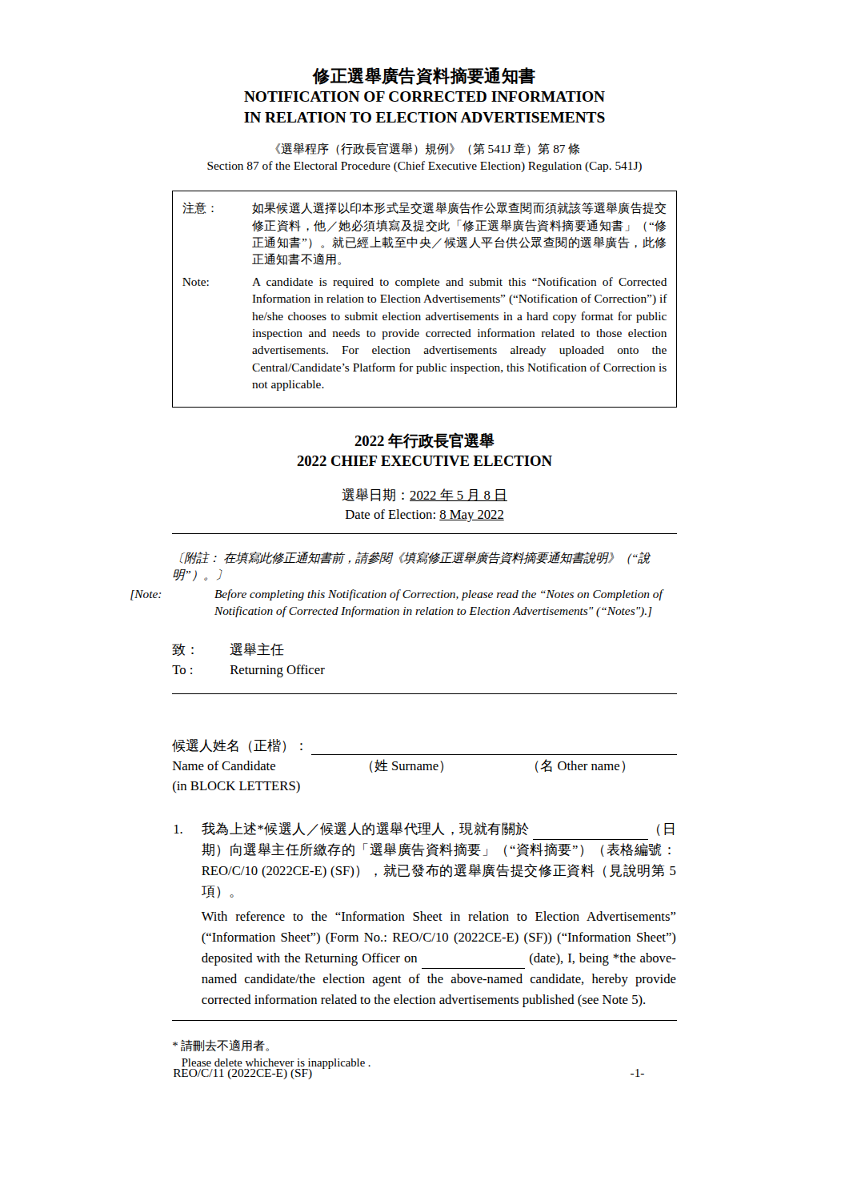修正選舉廣告資料摘要通知書
NOTIFICATION OF CORRECTED INFORMATION
IN RELATION TO ELECTION ADVERTISEMENTS
《選舉程序（行政長官選舉）規例》（第 541J 章）第 87 條
Section 87 of the Electoral Procedure (Chief Executive Election) Regulation (Cap. 541J)
| 注意： | 如果候選人選擇以印本形式呈交選舉廣告作公眾查閱而須就該等選舉廣告提交修正資料，他／她必須填寫及提交此「修正選舉廣告資料摘要通知書」（“修正通知書”）。就已經上載至中央／候選人平台供公眾查閱的選舉廣告，此修正通知書不適用。 |
| Note: | A candidate is required to complete and submit this “Notification of Corrected Information in relation to Election Advertisements” (“Notification of Correction”) if he/she chooses to submit election advertisements in a hard copy format for public inspection and needs to provide corrected information related to those election advertisements. For election advertisements already uploaded onto the Central/Candidate’s Platform for public inspection, this Notification of Correction is not applicable. |
2022 年行政長官選舉
2022 CHIEF EXECUTIVE ELECTION
選舉日期：2022 年 5 月 8 日
Date of Election: 8 May 2022
〔附註： 在填寫此修正通知書前，請參閱《填寫修正選舉廣告資料摘要通知書說明》（“說明”）。〕 [Note: Before completing this Notification of Correction, please read the “Notes on Completion of Notification of Corrected Information in relation to Election Advertisements" (“Notes").]
| 致： | 選舉主任 |
| To : | Returning Officer |
候選人姓名（正楷）：
Name of Candidate （姓 Surname） （名 Other name）
(in BLOCK LETTERS)
| 1. | 我為上述*候選人／候選人的選舉代理人，現就有關於 （日期）向選舉主任所繳存的「選舉廣告資料摘要」（“資料摘要”）（表格編號：REO/C/10 (2022CE-E) (SF)），就已發布的選舉廣告提交修正資料（見說明第 5 項）。 With reference to the “Information Sheet in relation to Election Advertisements” (“Information Sheet”) (Form No.: REO/C/10 (2022CE-E) (SF)) (“Information Sheet”) deposited with the Returning Officer on (date), I, being *the above-named candidate/the election agent of the above-named candidate, hereby provide corrected information related to the election advertisements published (see Note 5). |
* 請刪去不適用者。
Please delete whichever is inapplicable .
| REO/C/11 (2022CE-E) (SF) | -1- | |